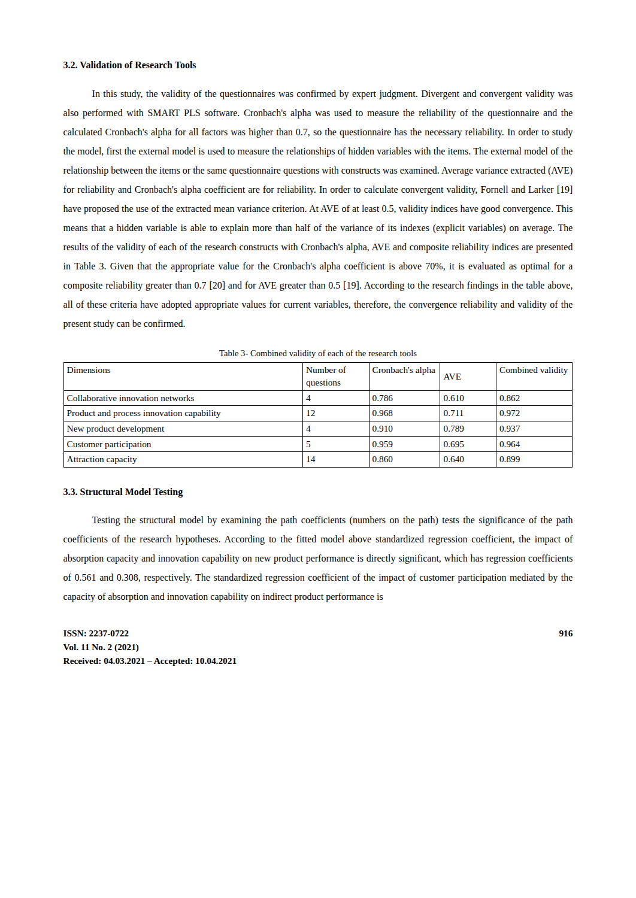3.2. Validation of Research Tools
In this study, the validity of the questionnaires was confirmed by expert judgment. Divergent and convergent validity was also performed with SMART PLS software. Cronbach's alpha was used to measure the reliability of the questionnaire and the calculated Cronbach's alpha for all factors was higher than 0.7, so the questionnaire has the necessary reliability. In order to study the model, first the external model is used to measure the relationships of hidden variables with the items. The external model of the relationship between the items or the same questionnaire questions with constructs was examined. Average variance extracted (AVE) for reliability and Cronbach's alpha coefficient are for reliability. In order to calculate convergent validity, Fornell and Larker [19] have proposed the use of the extracted mean variance criterion. At AVE of at least 0.5, validity indices have good convergence. This means that a hidden variable is able to explain more than half of the variance of its indexes (explicit variables) on average. The results of the validity of each of the research constructs with Cronbach's alpha, AVE and composite reliability indices are presented in Table 3. Given that the appropriate value for the Cronbach's alpha coefficient is above 70%, it is evaluated as optimal for a composite reliability greater than 0.7 [20] and for AVE greater than 0.5 [19]. According to the research findings in the table above, all of these criteria have adopted appropriate values for current variables, therefore, the convergence reliability and validity of the present study can be confirmed.
Table 3- Combined validity of each of the research tools
| Dimensions | Number of questions | Cronbach's alpha | AVE | Combined validity |
| --- | --- | --- | --- | --- |
| Collaborative innovation networks | 4 | 0.786 | 0.610 | 0.862 |
| Product and process innovation capability | 12 | 0.968 | 0.711 | 0.972 |
| New product development | 4 | 0.910 | 0.789 | 0.937 |
| Customer participation | 5 | 0.959 | 0.695 | 0.964 |
| Attraction capacity | 14 | 0.860 | 0.640 | 0.899 |
3.3. Structural Model Testing
Testing the structural model by examining the path coefficients (numbers on the path) tests the significance of the path coefficients of the research hypotheses. According to the fitted model above standardized regression coefficient, the impact of absorption capacity and innovation capability on new product performance is directly significant, which has regression coefficients of 0.561 and 0.308, respectively. The standardized regression coefficient of the impact of customer participation mediated by the capacity of absorption and innovation capability on indirect product performance is
916
ISSN: 2237-0722
Vol. 11 No. 2 (2021)
Received: 04.03.2021 – Accepted: 10.04.2021